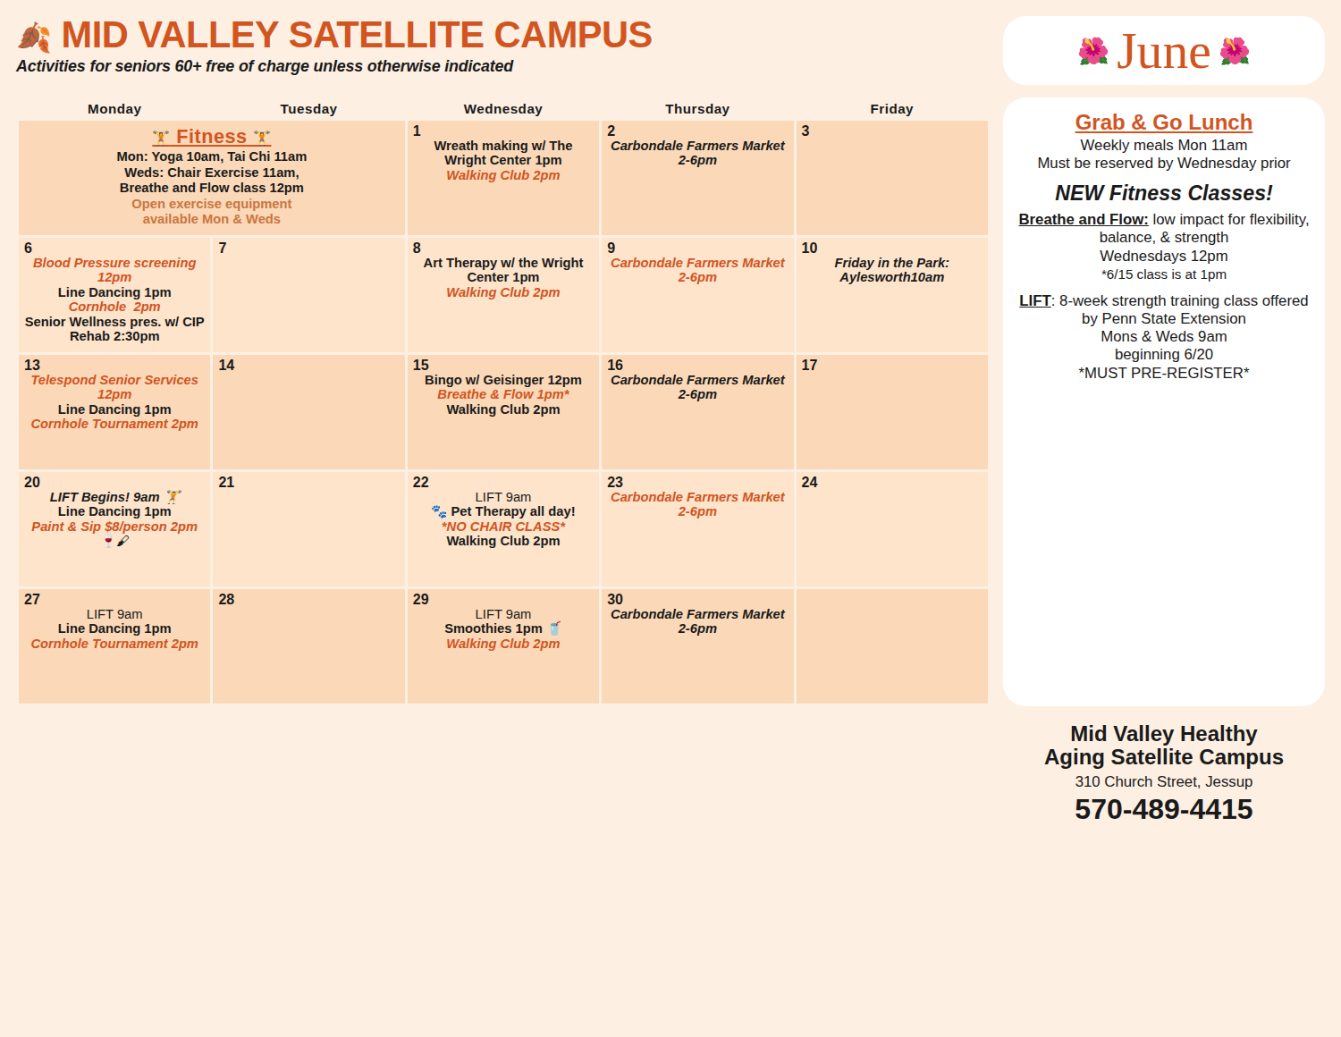🍂 Mid Valley Satellite Campus
Activities for seniors 60+ free of charge unless otherwise indicated
🌺
June
🌺
| Monday | Tuesday | Wednesday | Thursday | Friday |
| --- | --- | --- | --- | --- |
| 🏋 Fitness 🏋 Mon: Yoga 10am, Tai Chi 11am Weds: Chair Exercise 11am, Breathe and Flow class 12pm Open exercise equipment available Mon & Weds | 1 Wreath making w/ The Wright Center 1pm Walking Club 2pm | 2 Carbondale Farmers Market 2-6pm | 3 |
| 6 Blood Pressure screening 12pm Line Dancing 1pm Cornhole 2pm Senior Wellness pres. w/ CIP Rehab 2:30pm | 7 | 8 Art Therapy w/ the Wright Center 1pm Walking Club 2pm | 9 Carbondale Farmers Market 2-6pm | 10 Friday in the Park: Aylesworth10am |
| 13 Telespond Senior Services 12pm Line Dancing 1pm Cornhole Tournament 2pm | 14 | 15 Bingo w/ Geisinger 12pm Breathe & Flow 1pm* Walking Club 2pm | 16 Carbondale Farmers Market 2-6pm | 17 |
| 20 LIFT Begins! 9am 🏋 Line Dancing 1pm Paint & Sip $8/person 2pm 🍷🖌 | 21 | 22 LIFT 9am 🐾 Pet Therapy all day! *NO CHAIR CLASS* Walking Club 2pm | 23 Carbondale Farmers Market 2-6pm | 24 |
| 27 LIFT 9am Line Dancing 1pm Cornhole Tournament 2pm | 28 | 29 LIFT 9am Smoothies 1pm 🥤 Walking Club 2pm | 30 Carbondale Farmers Market 2-6pm | |
Grab & Go Lunch
Weekly meals Mon 11am
Must be reserved by Wednesday prior
NEW Fitness Classes!
Breathe and Flow: low impact for flexibility, balance, & strength
Wednesdays 12pm
*6/15 class is at 1pm
LIFT: 8-week strength training class offered by Penn State Extension
Mons & Weds 9am
beginning 6/20
*MUST PRE-REGISTER*
Mid Valley Healthy
Aging Satellite Campus
310 Church Street, Jessup
570-489-4415